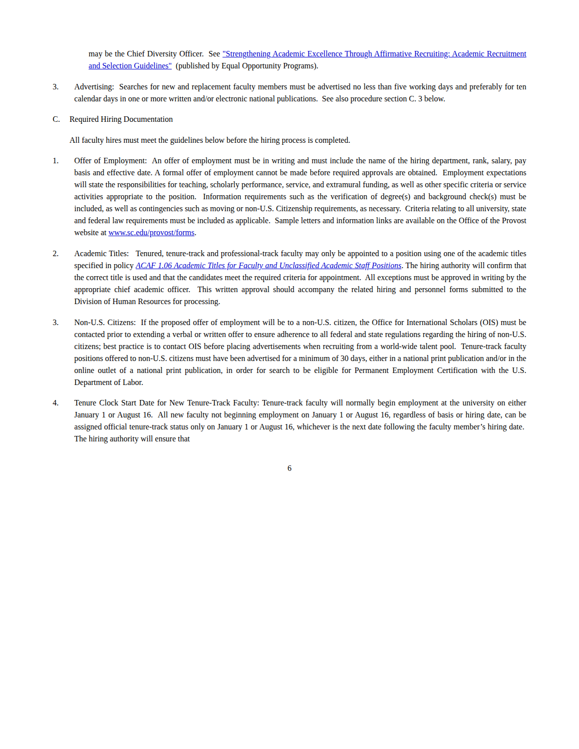may be the Chief Diversity Officer. See "Strengthening Academic Excellence Through Affirmative Recruiting: Academic Recruitment and Selection Guidelines" (published by Equal Opportunity Programs).
3. Advertising: Searches for new and replacement faculty members must be advertised no less than five working days and preferably for ten calendar days in one or more written and/or electronic national publications. See also procedure section C. 3 below.
C. Required Hiring Documentation
All faculty hires must meet the guidelines below before the hiring process is completed.
1. Offer of Employment: An offer of employment must be in writing and must include the name of the hiring department, rank, salary, pay basis and effective date. A formal offer of employment cannot be made before required approvals are obtained. Employment expectations will state the responsibilities for teaching, scholarly performance, service, and extramural funding, as well as other specific criteria or service activities appropriate to the position. Information requirements such as the verification of degree(s) and background check(s) must be included, as well as contingencies such as moving or non-U.S. Citizenship requirements, as necessary. Criteria relating to all university, state and federal law requirements must be included as applicable. Sample letters and information links are available on the Office of the Provost website at www.sc.edu/provost/forms.
2. Academic Titles: Tenured, tenure-track and professional-track faculty may only be appointed to a position using one of the academic titles specified in policy ACAF 1.06 Academic Titles for Faculty and Unclassified Academic Staff Positions. The hiring authority will confirm that the correct title is used and that the candidates meet the required criteria for appointment. All exceptions must be approved in writing by the appropriate chief academic officer. This written approval should accompany the related hiring and personnel forms submitted to the Division of Human Resources for processing.
3. Non-U.S. Citizens: If the proposed offer of employment will be to a non-U.S. citizen, the Office for International Scholars (OIS) must be contacted prior to extending a verbal or written offer to ensure adherence to all federal and state regulations regarding the hiring of non-U.S. citizens; best practice is to contact OIS before placing advertisements when recruiting from a world-wide talent pool. Tenure-track faculty positions offered to non-U.S. citizens must have been advertised for a minimum of 30 days, either in a national print publication and/or in the online outlet of a national print publication, in order for search to be eligible for Permanent Employment Certification with the U.S. Department of Labor.
4. Tenure Clock Start Date for New Tenure-Track Faculty: Tenure-track faculty will normally begin employment at the university on either January 1 or August 16. All new faculty not beginning employment on January 1 or August 16, regardless of basis or hiring date, can be assigned official tenure-track status only on January 1 or August 16, whichever is the next date following the faculty member’s hiring date. The hiring authority will ensure that
6